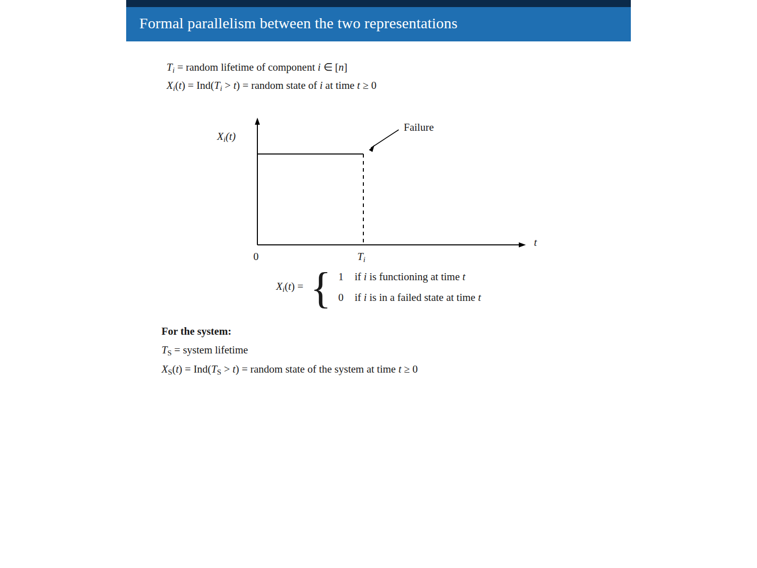Formal parallelism between the two representations
Ti = random lifetime of component i ∈ [n]
Xi(t) = Ind(Ti > t) = random state of i at time t ≥ 0
Xi(t) Failure 0 Ti t
Xi(t) = {
1
if i is functioning at time t
0
if i is in a failed state at time t
For the system:
TS = system lifetime
XS(t) = Ind(TS > t) = random state of the system at time t ≥ 0